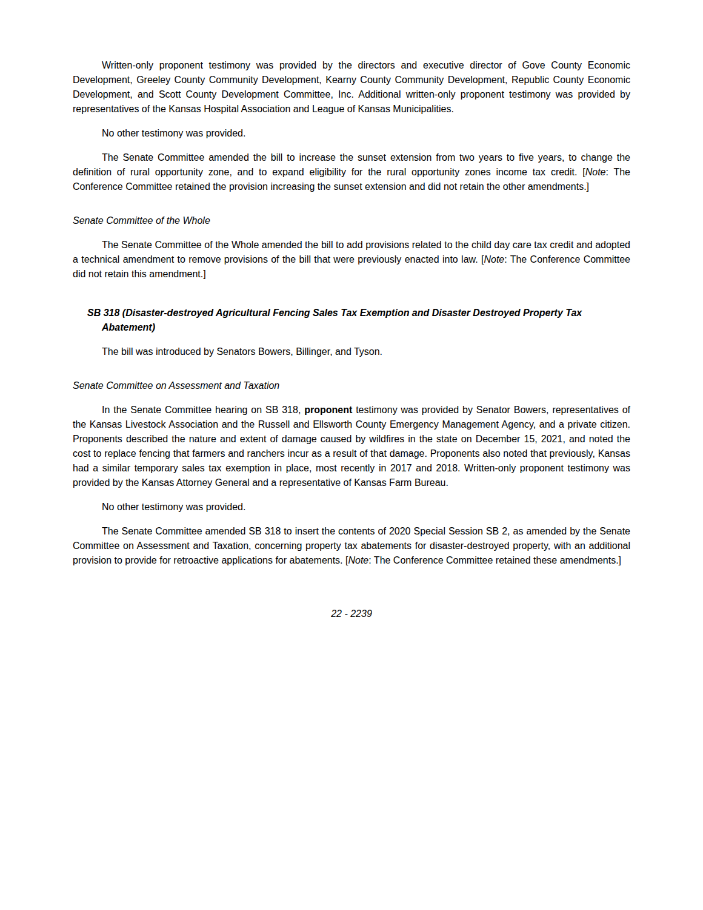Written-only proponent testimony was provided by the directors and executive director of Gove County Economic Development, Greeley County Community Development, Kearny County Community Development, Republic County Economic Development, and Scott County Development Committee, Inc. Additional written-only proponent testimony was provided by representatives of the Kansas Hospital Association and League of Kansas Municipalities.
No other testimony was provided.
The Senate Committee amended the bill to increase the sunset extension from two years to five years, to change the definition of rural opportunity zone, and to expand eligibility for the rural opportunity zones income tax credit. [Note: The Conference Committee retained the provision increasing the sunset extension and did not retain the other amendments.]
Senate Committee of the Whole
The Senate Committee of the Whole amended the bill to add provisions related to the child day care tax credit and adopted a technical amendment to remove provisions of the bill that were previously enacted into law. [Note: The Conference Committee did not retain this amendment.]
SB 318 (Disaster-destroyed Agricultural Fencing Sales Tax Exemption and Disaster Destroyed Property Tax Abatement)
The bill was introduced by Senators Bowers, Billinger, and Tyson.
Senate Committee on Assessment and Taxation
In the Senate Committee hearing on SB 318, proponent testimony was provided by Senator Bowers, representatives of the Kansas Livestock Association and the Russell and Ellsworth County Emergency Management Agency, and a private citizen. Proponents described the nature and extent of damage caused by wildfires in the state on December 15, 2021, and noted the cost to replace fencing that farmers and ranchers incur as a result of that damage. Proponents also noted that previously, Kansas had a similar temporary sales tax exemption in place, most recently in 2017 and 2018. Written-only proponent testimony was provided by the Kansas Attorney General and a representative of Kansas Farm Bureau.
No other testimony was provided.
The Senate Committee amended SB 318 to insert the contents of 2020 Special Session SB 2, as amended by the Senate Committee on Assessment and Taxation, concerning property tax abatements for disaster-destroyed property, with an additional provision to provide for retroactive applications for abatements. [Note: The Conference Committee retained these amendments.]
22 - 2239